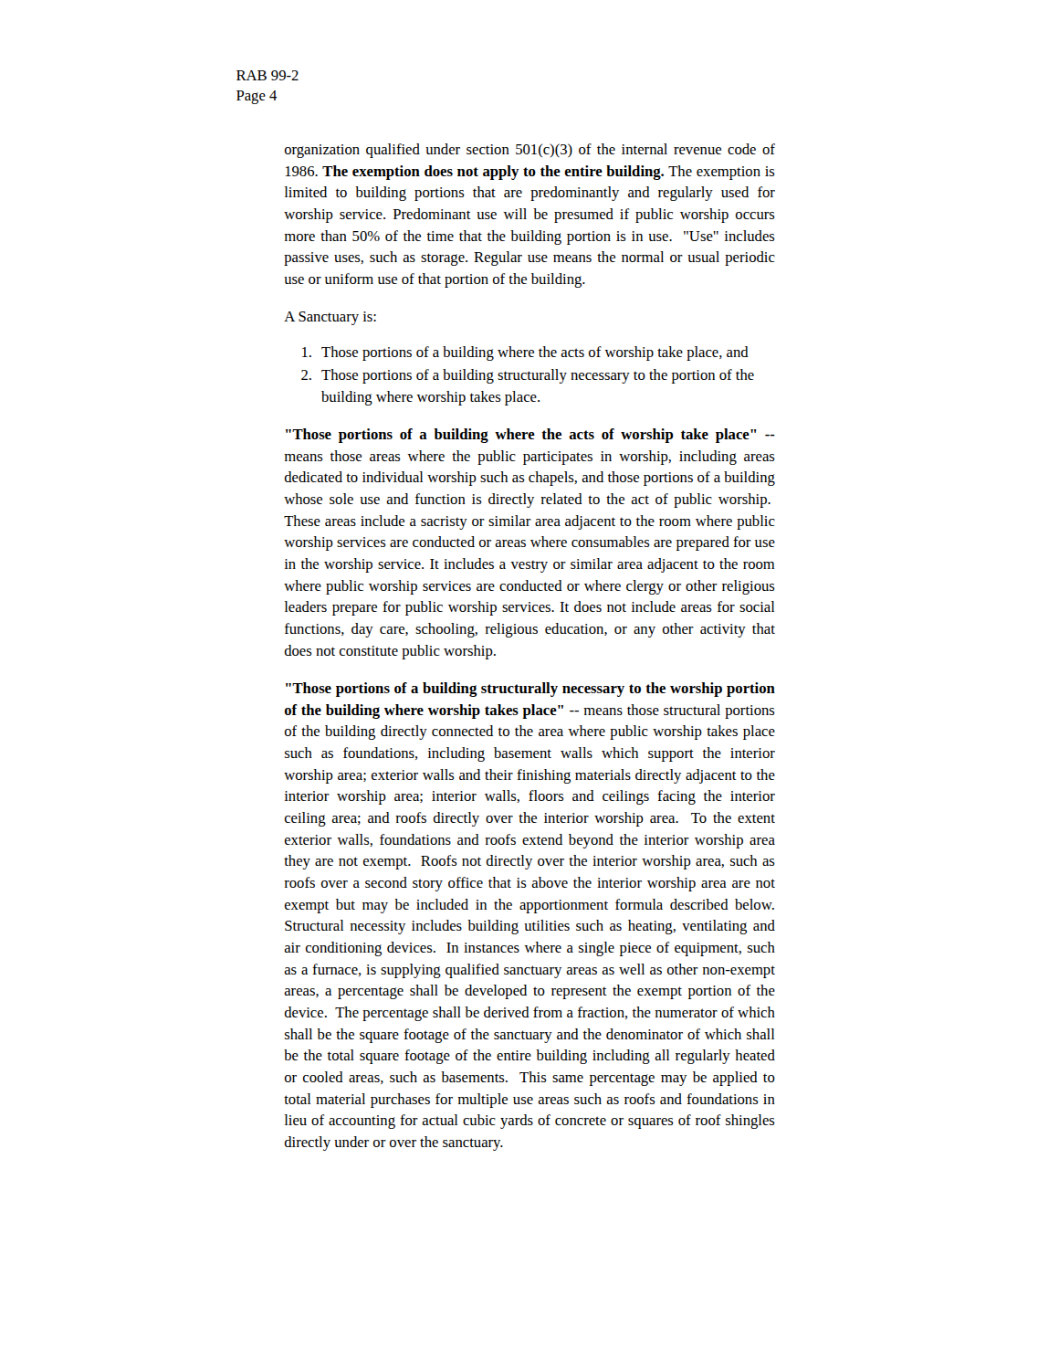RAB 99-2
Page 4
organization qualified under section 501(c)(3) of the internal revenue code of 1986. The exemption does not apply to the entire building. The exemption is limited to building portions that are predominantly and regularly used for worship service. Predominant use will be presumed if public worship occurs more than 50% of the time that the building portion is in use. "Use" includes passive uses, such as storage. Regular use means the normal or usual periodic use or uniform use of that portion of the building.
A Sanctuary is:
Those portions of a building where the acts of worship take place, and
Those portions of a building structurally necessary to the portion of the building where worship takes place.
"Those portions of a building where the acts of worship take place" -- means those areas where the public participates in worship, including areas dedicated to individual worship such as chapels, and those portions of a building whose sole use and function is directly related to the act of public worship. These areas include a sacristy or similar area adjacent to the room where public worship services are conducted or areas where consumables are prepared for use in the worship service. It includes a vestry or similar area adjacent to the room where public worship services are conducted or where clergy or other religious leaders prepare for public worship services. It does not include areas for social functions, day care, schooling, religious education, or any other activity that does not constitute public worship.
"Those portions of a building structurally necessary to the worship portion of the building where worship takes place" -- means those structural portions of the building directly connected to the area where public worship takes place such as foundations, including basement walls which support the interior worship area; exterior walls and their finishing materials directly adjacent to the interior worship area; interior walls, floors and ceilings facing the interior ceiling area; and roofs directly over the interior worship area. To the extent exterior walls, foundations and roofs extend beyond the interior worship area they are not exempt. Roofs not directly over the interior worship area, such as roofs over a second story office that is above the interior worship area are not exempt but may be included in the apportionment formula described below. Structural necessity includes building utilities such as heating, ventilating and air conditioning devices. In instances where a single piece of equipment, such as a furnace, is supplying qualified sanctuary areas as well as other non-exempt areas, a percentage shall be developed to represent the exempt portion of the device. The percentage shall be derived from a fraction, the numerator of which shall be the square footage of the sanctuary and the denominator of which shall be the total square footage of the entire building including all regularly heated or cooled areas, such as basements. This same percentage may be applied to total material purchases for multiple use areas such as roofs and foundations in lieu of accounting for actual cubic yards of concrete or squares of roof shingles directly under or over the sanctuary.